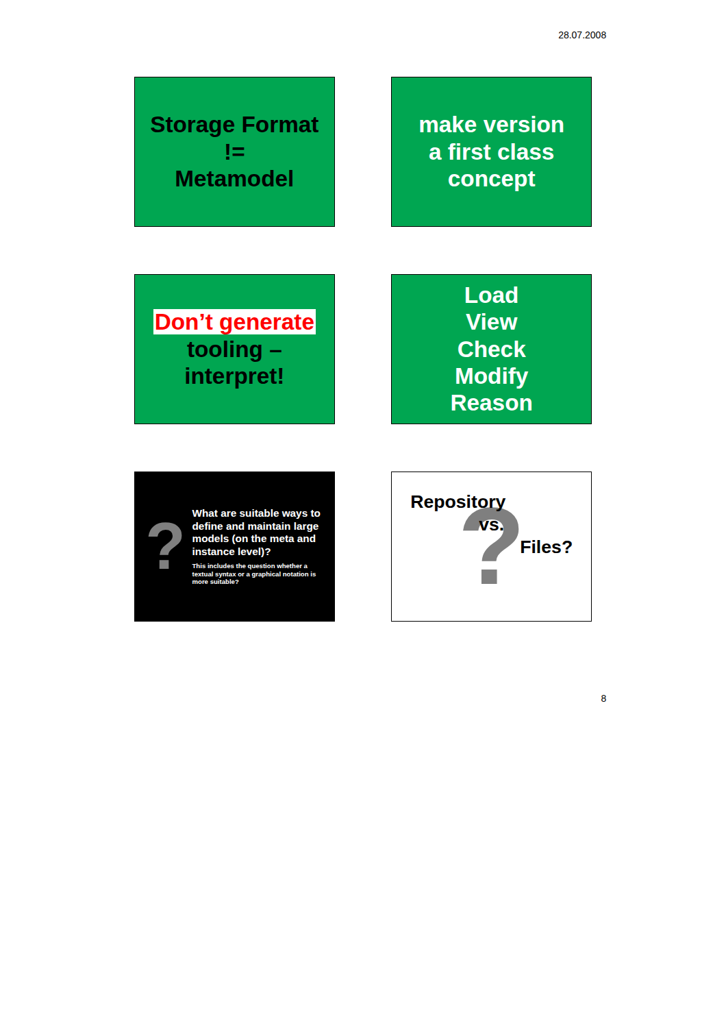28.07.2008
Storage Format
!=
Metamodel
make version
a first class
concept
Don’t generate
tooling –
interpret!
Load View Check Modify Reason
?
What are suitable ways to define and maintain large models (on the meta and instance level)? This includes the question whether a textual syntax or a graphical notation is more suitable?
?
Repository vs. Files?
8